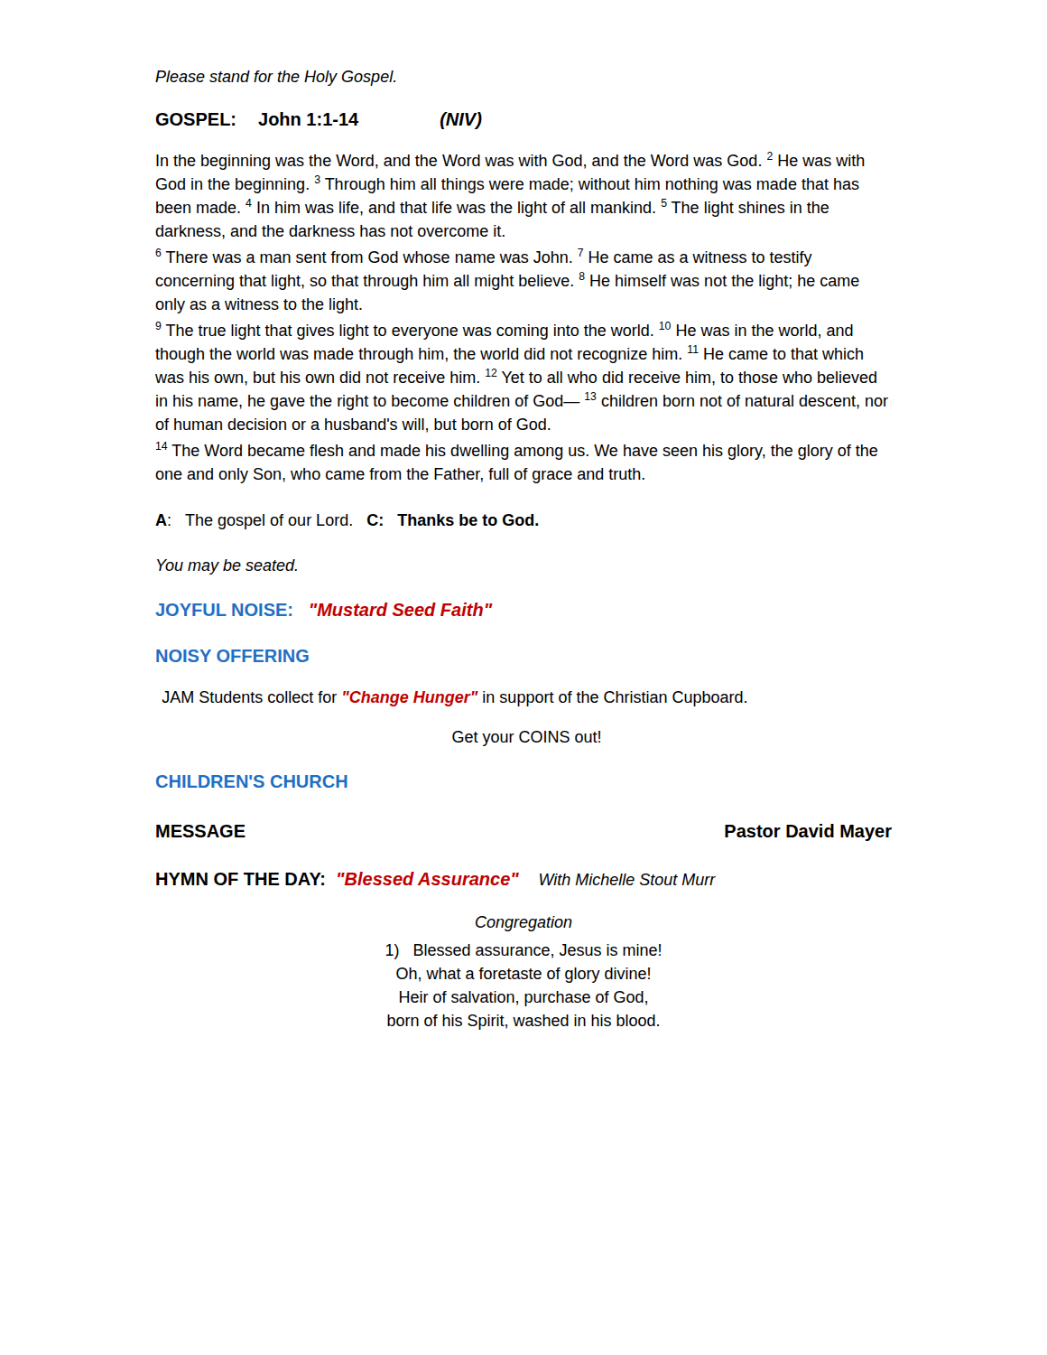Please stand for the Holy Gospel.
GOSPEL:John 1:1-14(NIV)
In the beginning was the Word, and the Word was with God, and the Word was God. 2 He was with God in the beginning. 3 Through him all things were made; without him nothing was made that has been made. 4 In him was life, and that life was the light of all mankind. 5 The light shines in the darkness, and the darkness has not overcome it.
6 There was a man sent from God whose name was John. 7 He came as a witness to testify concerning that light, so that through him all might believe. 8 He himself was not the light; he came only as a witness to the light.
9 The true light that gives light to everyone was coming into the world. 10 He was in the world, and though the world was made through him, the world did not recognize him. 11 He came to that which was his own, but his own did not receive him. 12 Yet to all who did receive him, to those who believed in his name, he gave the right to become children of God— 13 children born not of natural descent, nor of human decision or a husband's will, but born of God.
14 The Word became flesh and made his dwelling among us. We have seen his glory, the glory of the one and only Son, who came from the Father, full of grace and truth.
A: The gospel of our Lord. C: Thanks be to God.
You may be seated.
JOYFUL NOISE: "Mustard Seed Faith"
NOISY OFFERING
JAM Students collect for "Change Hunger" in support of the Christian Cupboard.
Get your COINS out!
CHILDREN'S CHURCH
MESSAGE Pastor David Mayer
HYMN OF THE DAY: "Blessed Assurance"With Michelle Stout Murr
Congregation
1) Blessed assurance, Jesus is mine!
Oh, what a foretaste of glory divine!
Heir of salvation, purchase of God,
born of his Spirit, washed in his blood.